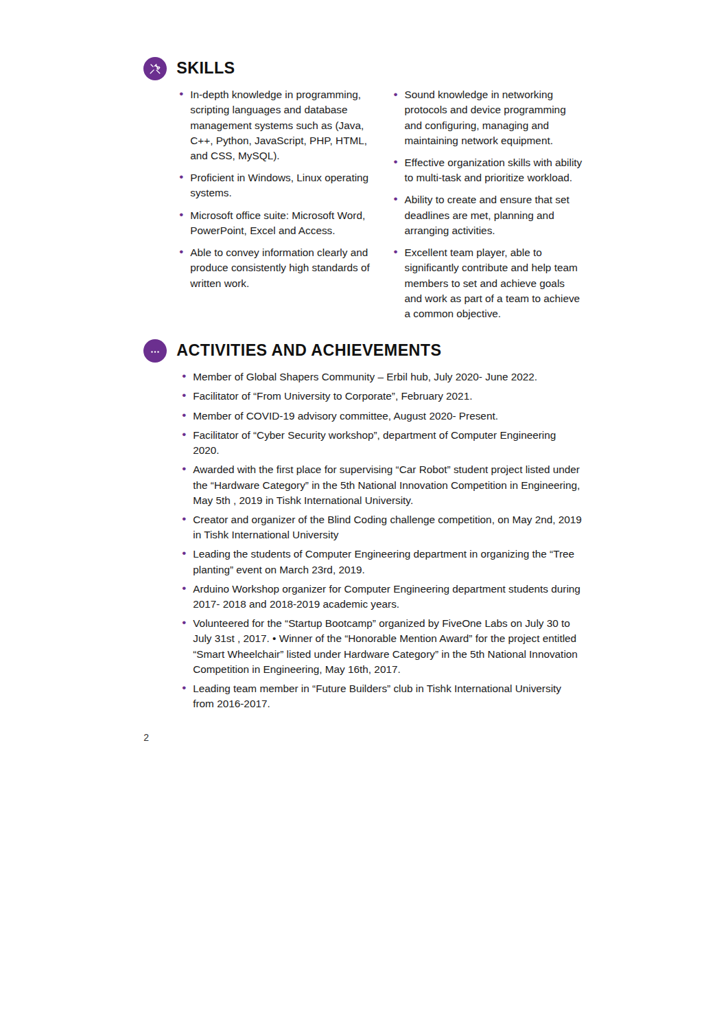Skills
In-depth knowledge in programming, scripting languages and database management systems such as (Java, C++, Python, JavaScript, PHP, HTML, and CSS, MySQL).
Proficient in Windows, Linux operating systems.
Microsoft office suite: Microsoft Word, PowerPoint, Excel and Access.
Able to convey information clearly and produce consistently high standards of written work.
Sound knowledge in networking protocols and device programming and configuring, managing and maintaining network equipment.
Effective organization skills with ability to multi-task and prioritize workload.
Ability to create and ensure that set deadlines are met, planning and arranging activities.
Excellent team player, able to significantly contribute and help team members to set and achieve goals and work as part of a team to achieve a common objective.
Activities and Achievements
Member of Global Shapers Community – Erbil hub, July 2020- June 2022.
Facilitator of “From University to Corporate”, February 2021.
Member of COVID-19 advisory committee, August 2020- Present.
Facilitator of “Cyber Security workshop”, department of Computer Engineering 2020.
Awarded with the first place for supervising “Car Robot” student project listed under the “Hardware Category” in the 5th National Innovation Competition in Engineering, May 5th , 2019 in Tishk International University.
Creator and organizer of the Blind Coding challenge competition, on May 2nd, 2019 in Tishk International University
Leading the students of Computer Engineering department in organizing the “Tree planting” event on March 23rd, 2019.
Arduino Workshop organizer for Computer Engineering department students during 2017- 2018 and 2018-2019 academic years.
Volunteered for the “Startup Bootcamp” organized by FiveOne Labs on July 30 to July 31st , 2017. • Winner of the “Honorable Mention Award” for the project entitled “Smart Wheelchair” listed under Hardware Category” in the 5th National Innovation Competition in Engineering, May 16th, 2017.
Leading team member in “Future Builders” club in Tishk International University from 2016-2017.
2